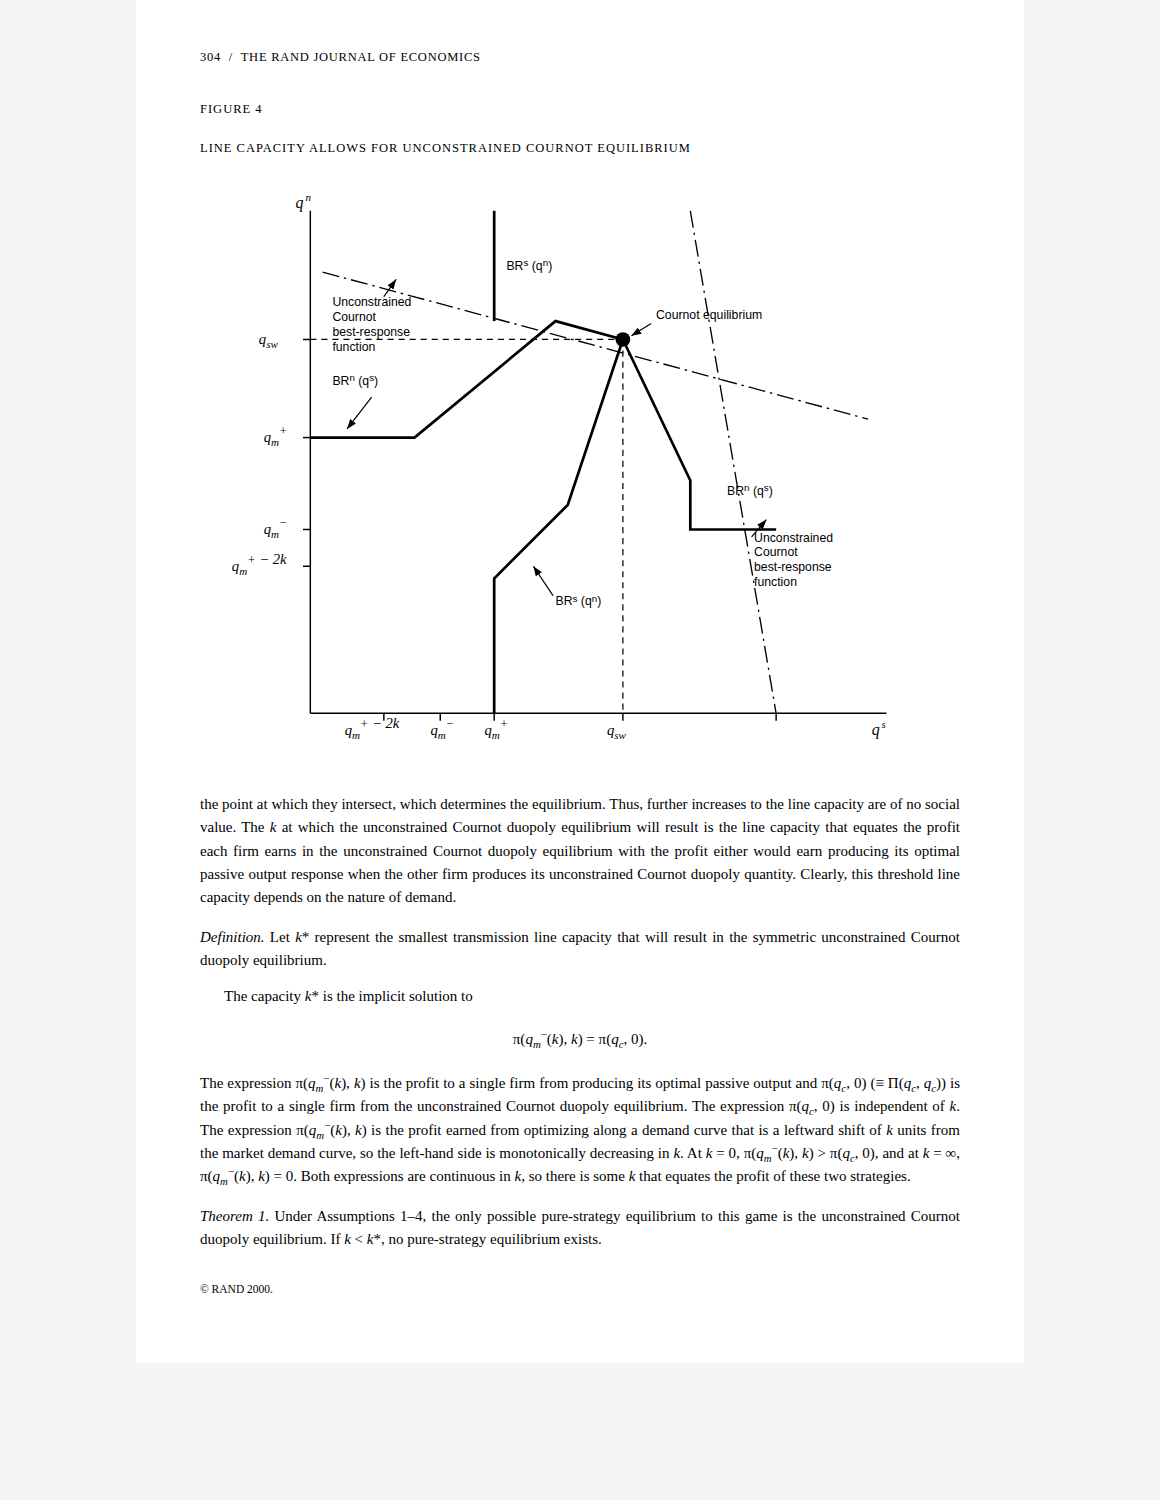304 / THE RAND JOURNAL OF ECONOMICS
FIGURE 4
LINE CAPACITY ALLOWS FOR UNCONSTRAINED COURNOT EQUILIBRIUM
q n q s qsw qm+ qm− qm+ − 2k qm+ − 2k qm− qm+ qsw BRs (qn) Unconstrained Cournot best-response function BRn (qs) Cournot equilibrium BRn (qs) Unconstrained Cournot best-response function BRs (qn)
the point at which they intersect, which determines the equilibrium. Thus, further increases to the line capacity are of no social value. The k at which the unconstrained Cournot duopoly equilibrium will result is the line capacity that equates the profit each firm earns in the unconstrained Cournot duopoly equilibrium with the profit either would earn producing its optimal passive output response when the other firm produces its unconstrained Cournot duopoly quantity. Clearly, this threshold line capacity depends on the nature of demand.
Definition. Let k* represent the smallest transmission line capacity that will result in the symmetric unconstrained Cournot duopoly equilibrium.
The capacity k* is the implicit solution to
π(qm−(k), k) = π(qc, 0).
The expression π(qm−(k), k) is the profit to a single firm from producing its optimal passive output and π(qc, 0) (≡ Π(qc, qc)) is the profit to a single firm from the unconstrained Cournot duopoly equilibrium. The expression π(qc, 0) is independent of k. The expression π(qm−(k), k) is the profit earned from optimizing along a demand curve that is a leftward shift of k units from the market demand curve, so the left-hand side is monotonically decreasing in k. At k = 0, π(qm−(k), k) > π(qc, 0), and at k = ∞, π(qm−(k), k) = 0. Both expressions are continuous in k, so there is some k that equates the profit of these two strategies.
Theorem 1. Under Assumptions 1–4, the only possible pure-strategy equilibrium to this game is the unconstrained Cournot duopoly equilibrium. If k < k*, no pure-strategy equilibrium exists.
© RAND 2000.